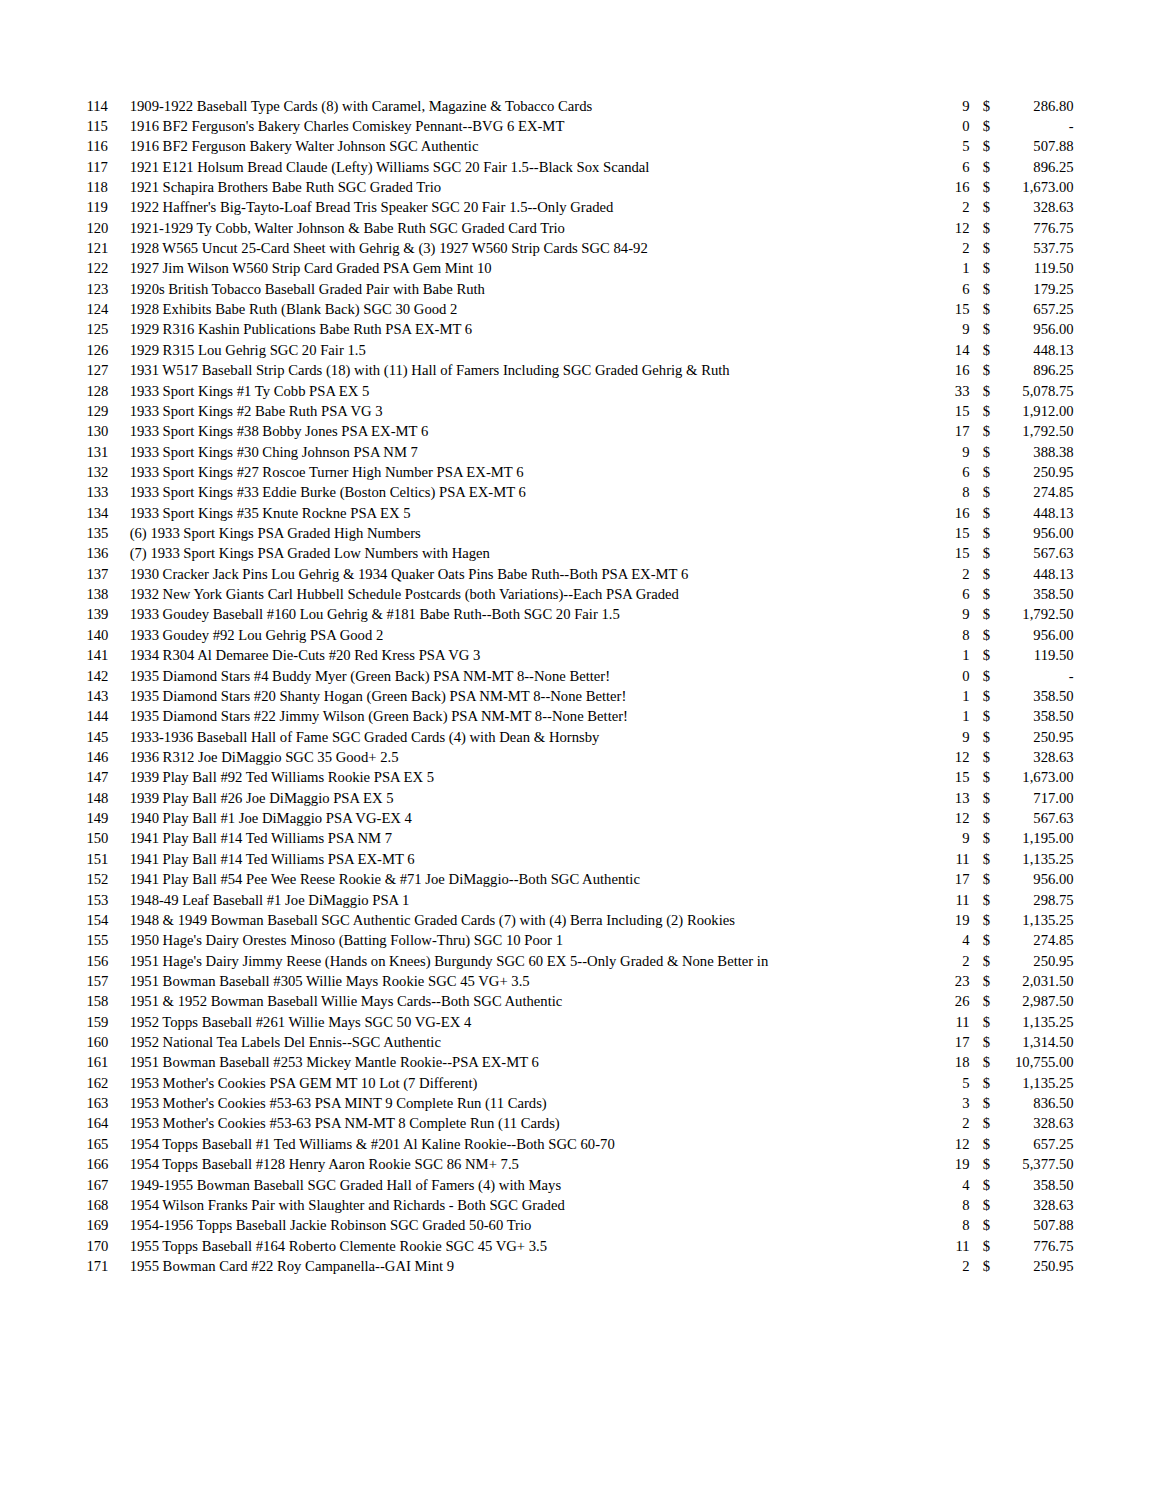| 114 | 1909-1922 Baseball Type Cards (8) with Caramel, Magazine & Tobacco Cards | 9 | $ | 286.80 |
| 115 | 1916 BF2 Ferguson's Bakery Charles Comiskey Pennant--BVG 6 EX-MT | 0 | $ | - |
| 116 | 1916 BF2 Ferguson Bakery Walter Johnson SGC Authentic | 5 | $ | 507.88 |
| 117 | 1921 E121 Holsum Bread Claude (Lefty) Williams SGC 20 Fair 1.5--Black Sox Scandal | 6 | $ | 896.25 |
| 118 | 1921 Schapira Brothers Babe Ruth SGC Graded Trio | 16 | $ | 1,673.00 |
| 119 | 1922 Haffner's Big-Tayto-Loaf Bread Tris Speaker SGC 20 Fair 1.5--Only Graded | 2 | $ | 328.63 |
| 120 | 1921-1929 Ty Cobb, Walter Johnson & Babe Ruth SGC Graded Card Trio | 12 | $ | 776.75 |
| 121 | 1928 W565 Uncut 25-Card Sheet with Gehrig & (3) 1927 W560 Strip Cards SGC 84-92 | 2 | $ | 537.75 |
| 122 | 1927 Jim Wilson W560 Strip Card Graded PSA Gem Mint 10 | 1 | $ | 119.50 |
| 123 | 1920s British Tobacco Baseball Graded Pair with Babe Ruth | 6 | $ | 179.25 |
| 124 | 1928 Exhibits Babe Ruth (Blank Back) SGC 30 Good 2 | 15 | $ | 657.25 |
| 125 | 1929 R316 Kashin Publications Babe Ruth PSA EX-MT 6 | 9 | $ | 956.00 |
| 126 | 1929 R315 Lou Gehrig SGC 20 Fair 1.5 | 14 | $ | 448.13 |
| 127 | 1931 W517 Baseball Strip Cards (18) with (11) Hall of Famers Including SGC Graded Gehrig & Ruth | 16 | $ | 896.25 |
| 128 | 1933 Sport Kings #1 Ty Cobb PSA EX 5 | 33 | $ | 5,078.75 |
| 129 | 1933 Sport Kings #2 Babe Ruth PSA VG 3 | 15 | $ | 1,912.00 |
| 130 | 1933 Sport Kings #38 Bobby Jones PSA EX-MT 6 | 17 | $ | 1,792.50 |
| 131 | 1933 Sport Kings #30 Ching Johnson PSA NM 7 | 9 | $ | 388.38 |
| 132 | 1933 Sport Kings #27 Roscoe Turner High Number PSA EX-MT 6 | 6 | $ | 250.95 |
| 133 | 1933 Sport Kings #33 Eddie Burke (Boston Celtics) PSA EX-MT 6 | 8 | $ | 274.85 |
| 134 | 1933 Sport Kings #35 Knute Rockne PSA EX 5 | 16 | $ | 448.13 |
| 135 | (6) 1933 Sport Kings PSA Graded High Numbers | 15 | $ | 956.00 |
| 136 | (7) 1933 Sport Kings PSA Graded Low Numbers with Hagen | 15 | $ | 567.63 |
| 137 | 1930 Cracker Jack Pins Lou Gehrig & 1934 Quaker Oats Pins Babe Ruth--Both PSA EX-MT 6 | 2 | $ | 448.13 |
| 138 | 1932 New York Giants Carl Hubbell Schedule Postcards (both Variations)--Each PSA Graded | 6 | $ | 358.50 |
| 139 | 1933 Goudey Baseball #160 Lou Gehrig & #181 Babe Ruth--Both SGC 20 Fair 1.5 | 9 | $ | 1,792.50 |
| 140 | 1933 Goudey #92 Lou Gehrig PSA Good 2 | 8 | $ | 956.00 |
| 141 | 1934 R304 Al Demaree Die-Cuts #20 Red Kress PSA VG 3 | 1 | $ | 119.50 |
| 142 | 1935 Diamond Stars #4 Buddy Myer (Green Back) PSA NM-MT 8--None Better! | 0 | $ | - |
| 143 | 1935 Diamond Stars #20 Shanty Hogan (Green Back) PSA NM-MT 8--None Better! | 1 | $ | 358.50 |
| 144 | 1935 Diamond Stars #22 Jimmy Wilson (Green Back) PSA NM-MT 8--None Better! | 1 | $ | 358.50 |
| 145 | 1933-1936 Baseball Hall of Fame SGC Graded Cards (4) with Dean & Hornsby | 9 | $ | 250.95 |
| 146 | 1936 R312 Joe DiMaggio SGC 35 Good+ 2.5 | 12 | $ | 328.63 |
| 147 | 1939 Play Ball #92 Ted Williams Rookie PSA EX 5 | 15 | $ | 1,673.00 |
| 148 | 1939 Play Ball #26 Joe DiMaggio PSA EX 5 | 13 | $ | 717.00 |
| 149 | 1940 Play Ball #1 Joe DiMaggio PSA VG-EX 4 | 12 | $ | 567.63 |
| 150 | 1941 Play Ball #14 Ted Williams PSA NM 7 | 9 | $ | 1,195.00 |
| 151 | 1941 Play Ball #14 Ted Williams PSA EX-MT 6 | 11 | $ | 1,135.25 |
| 152 | 1941 Play Ball #54 Pee Wee Reese Rookie & #71 Joe DiMaggio--Both SGC Authentic | 17 | $ | 956.00 |
| 153 | 1948-49 Leaf Baseball #1 Joe DiMaggio PSA 1 | 11 | $ | 298.75 |
| 154 | 1948 & 1949 Bowman Baseball SGC Authentic Graded Cards (7) with (4) Berra Including (2) Rookies | 19 | $ | 1,135.25 |
| 155 | 1950 Hage's Dairy Orestes Minoso (Batting Follow-Thru) SGC 10 Poor 1 | 4 | $ | 274.85 |
| 156 | 1951 Hage's Dairy Jimmy Reese (Hands on Knees) Burgundy SGC 60 EX 5--Only Graded & None Better in | 2 | $ | 250.95 |
| 157 | 1951 Bowman Baseball #305 Willie Mays Rookie SGC 45 VG+ 3.5 | 23 | $ | 2,031.50 |
| 158 | 1951 & 1952 Bowman Baseball Willie Mays Cards--Both SGC Authentic | 26 | $ | 2,987.50 |
| 159 | 1952 Topps Baseball #261 Willie Mays SGC 50 VG-EX 4 | 11 | $ | 1,135.25 |
| 160 | 1952 National Tea Labels Del Ennis--SGC Authentic | 17 | $ | 1,314.50 |
| 161 | 1951 Bowman Baseball #253 Mickey Mantle Rookie--PSA EX-MT 6 | 18 | $ | 10,755.00 |
| 162 | 1953 Mother's Cookies PSA GEM MT 10 Lot (7 Different) | 5 | $ | 1,135.25 |
| 163 | 1953 Mother's Cookies #53-63 PSA MINT 9 Complete Run (11 Cards) | 3 | $ | 836.50 |
| 164 | 1953 Mother's Cookies #53-63 PSA NM-MT 8 Complete Run (11 Cards) | 2 | $ | 328.63 |
| 165 | 1954 Topps Baseball #1 Ted Williams & #201 Al Kaline Rookie--Both SGC 60-70 | 12 | $ | 657.25 |
| 166 | 1954 Topps Baseball #128 Henry Aaron Rookie SGC 86 NM+ 7.5 | 19 | $ | 5,377.50 |
| 167 | 1949-1955 Bowman Baseball SGC Graded Hall of Famers (4) with Mays | 4 | $ | 358.50 |
| 168 | 1954 Wilson Franks Pair with Slaughter and Richards - Both SGC Graded | 8 | $ | 328.63 |
| 169 | 1954-1956 Topps Baseball Jackie Robinson SGC Graded 50-60 Trio | 8 | $ | 507.88 |
| 170 | 1955 Topps Baseball #164 Roberto Clemente Rookie SGC 45 VG+ 3.5 | 11 | $ | 776.75 |
| 171 | 1955 Bowman Card #22 Roy Campanella--GAI Mint 9 | 2 | $ | 250.95 |